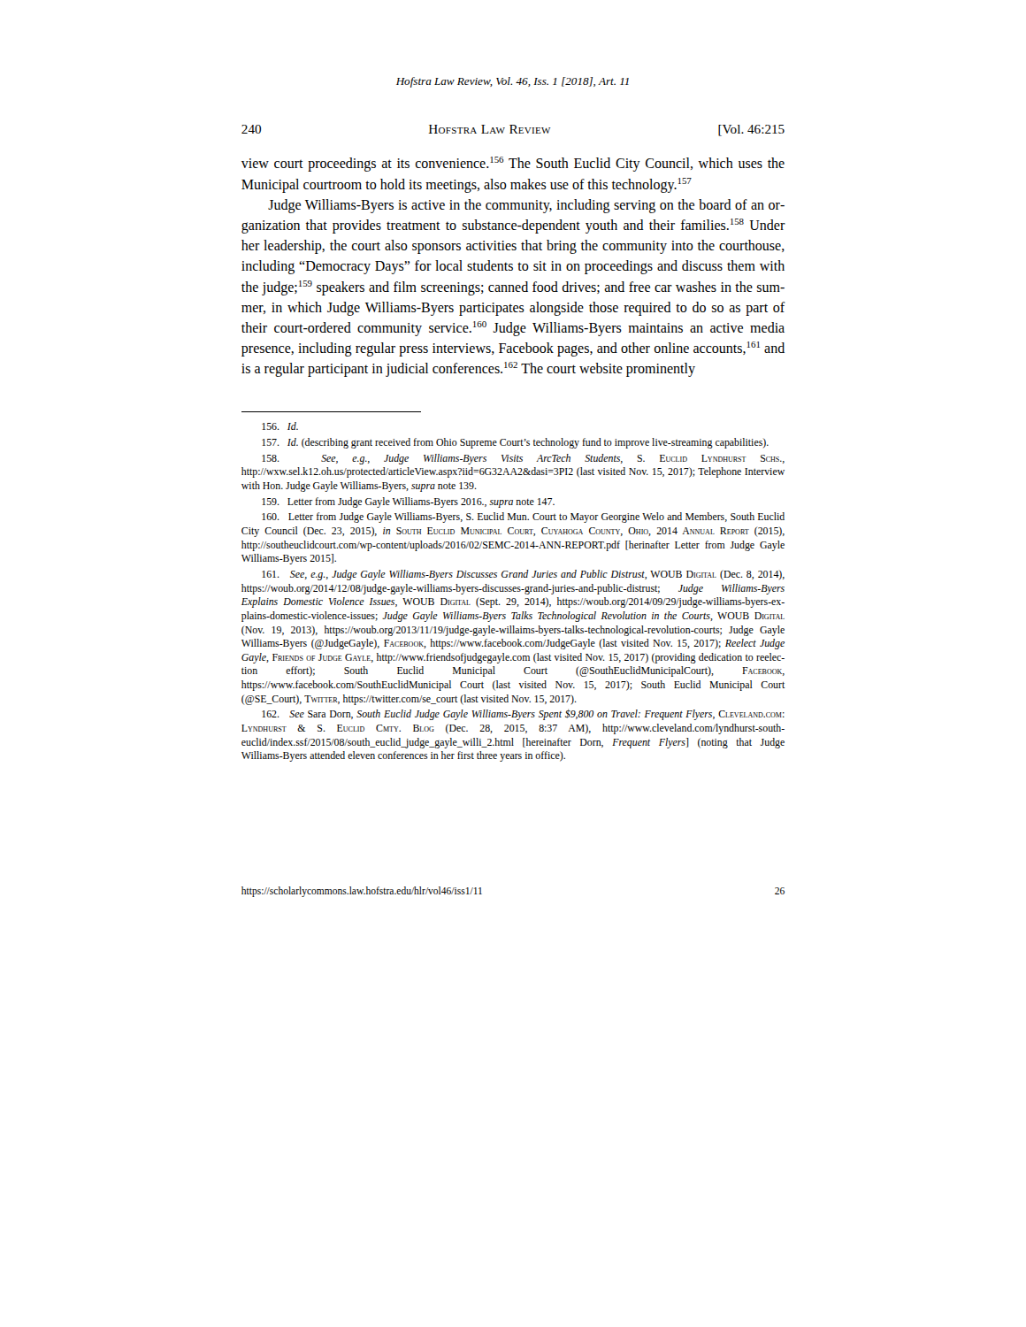Hofstra Law Review, Vol. 46, Iss. 1 [2018], Art. 11
240 Hofstra Law Review [Vol. 46:215
view court proceedings at its convenience.156 The South Euclid City Council, which uses the Municipal courtroom to hold its meetings, also makes use of this technology.157
Judge Williams-Byers is active in the community, including serving on the board of an organization that provides treatment to substance-dependent youth and their families.158 Under her leadership, the court also sponsors activities that bring the community into the courthouse, including “Democracy Days” for local students to sit in on proceedings and discuss them with the judge;159 speakers and film screenings; canned food drives; and free car washes in the summer, in which Judge Williams-Byers participates alongside those required to do so as part of their court-ordered community service.160 Judge Williams-Byers maintains an active media presence, including regular press interviews, Facebook pages, and other online accounts,161 and is a regular participant in judicial conferences.162 The court website prominently
156. Id.
157. Id. (describing grant received from Ohio Supreme Court’s technology fund to improve live-streaming capabilities).
158. See, e.g., Judge Williams-Byers Visits ArcTech Students, S. Euclid Lyndhurst Schs., http://wxw.sel.k12.oh.us/protected/articleView.aspx?iid=6G32AA2&dasi=3PI2 (last visited Nov. 15, 2017); Telephone Interview with Hon. Judge Gayle Williams-Byers, supra note 139.
159. Letter from Judge Gayle Williams-Byers 2016., supra note 147.
160. Letter from Judge Gayle Williams-Byers, S. Euclid Mun. Court to Mayor Georgine Welo and Members, South Euclid City Council (Dec. 23, 2015), in South Euclid Municipal Court, Cuyahoga County, Ohio, 2014 Annual Report (2015), http://southeuclidcourt.com/wp-content/uploads/2016/02/SEMC-2014-ANN-REPORT.pdf [herinafter Letter from Judge Gayle Williams-Byers 2015].
161. See, e.g., Judge Gayle Williams-Byers Discusses Grand Juries and Public Distrust, WOUB Digital (Dec. 8, 2014), https://woub.org/2014/12/08/judge-gayle-williams-byers-discusses-grand-juries-and-public-distrust; Judge Williams-Byers Explains Domestic Violence Issues, WOUB Digital (Sept. 29, 2014), https://woub.org/2014/09/29/judge-williams-byers-explains-domestic-violence-issues; Judge Gayle Williams-Byers Talks Technological Revolution in the Courts, WOUB Digital (Nov. 19, 2013), https://woub.org/2013/11/19/judge-gayle-willaims-byers-talks-technological-revolution-courts; Judge Gayle Williams-Byers (@JudgeGayle), Facebook, https://www.facebook.com/JudgeGayle (last visited Nov. 15, 2017); Reelect Judge Gayle, Friends of Judge Gayle, http://www.friendsofjudgegayle.com (last visited Nov. 15, 2017) (providing dedication to reelection effort); South Euclid Municipal Court (@SouthEuclidMunicipalCourt), Facebook, https://www.facebook.com/SouthEuclidMunicipal Court (last visited Nov. 15, 2017); South Euclid Municipal Court (@SE_Court), Twitter, https://twitter.com/se_court (last visited Nov. 15, 2017).
162. See Sara Dorn, South Euclid Judge Gayle Williams-Byers Spent $9,800 on Travel: Frequent Flyers, Cleveland.com: Lyndhurst & S. Euclid Cmty. Blog (Dec. 28, 2015, 8:37 AM), http://www.cleveland.com/lyndhurst-south-euclid/index.ssf/2015/08/south_euclid_judge_gayle_willi_2.html [hereinafter Dorn, Frequent Flyers] (noting that Judge Williams-Byers attended eleven conferences in her first three years in office).
https://scholarlycommons.law.hofstra.edu/hlr/vol46/iss1/11 26